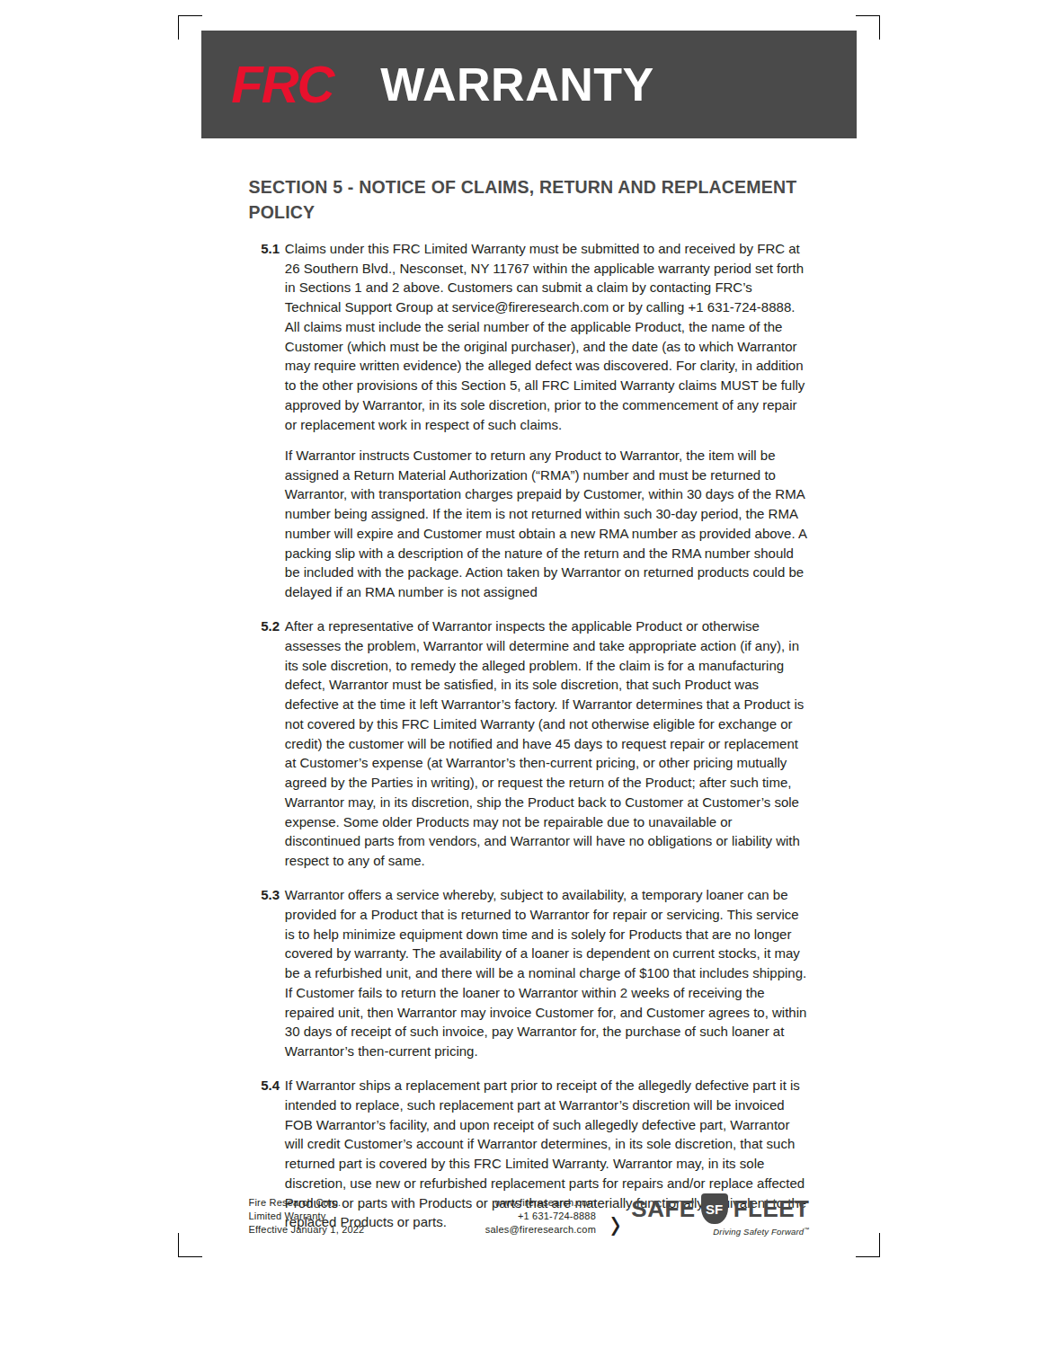FRC
WARRANTY
SECTION 5 - NOTICE OF CLAIMS, RETURN AND REPLACEMENT POLICY
5.1
Claims under this FRC Limited Warranty must be submitted to and received by FRC at 26 Southern Blvd., Nesconset, NY 11767 within the applicable warranty period set forth in Sections 1 and 2 above. Customers can submit a claim by contacting FRC’s Technical Support Group at service@fireresearch.com or by calling +1 631-724-8888. All claims must include the serial number of the applicable Product, the name of the Customer (which must be the original purchaser), and the date (as to which Warrantor may require written evidence) the alleged defect was discovered. For clarity, in addition to the other provisions of this Section 5, all FRC Limited Warranty claims MUST be fully approved by Warrantor, in its sole discretion, prior to the commencement of any repair or replacement work in respect of such claims.
If Warrantor instructs Customer to return any Product to Warrantor, the item will be assigned a Return Material Authorization (“RMA”) number and must be returned to Warrantor, with transportation charges prepaid by Customer, within 30 days of the RMA number being assigned. If the item is not returned within such 30-day period, the RMA number will expire and Customer must obtain a new RMA number as provided above. A packing slip with a description of the nature of the return and the RMA number should be included with the package. Action taken by Warrantor on returned products could be delayed if an RMA number is not assigned
5.2
After a representative of Warrantor inspects the applicable Product or otherwise assesses the problem, Warrantor will determine and take appropriate action (if any), in its sole discretion, to remedy the alleged problem. If the claim is for a manufacturing defect, Warrantor must be satisfied, in its sole discretion, that such Product was defective at the time it left Warrantor’s factory. If Warrantor determines that a Product is not covered by this FRC Limited Warranty (and not otherwise eligible for exchange or credit) the customer will be notified and have 45 days to request repair or replacement at Customer’s expense (at Warrantor’s then-current pricing, or other pricing mutually agreed by the Parties in writing), or request the return of the Product; after such time, Warrantor may, in its discretion, ship the Product back to Customer at Customer’s sole expense. Some older Products may not be repairable due to unavailable or discontinued parts from vendors, and Warrantor will have no obligations or liability with respect to any of same.
5.3
Warrantor offers a service whereby, subject to availability, a temporary loaner can be provided for a Product that is returned to Warrantor for repair or servicing. This service is to help minimize equipment down time and is solely for Products that are no longer covered by warranty. The availability of a loaner is dependent on current stocks, it may be a refurbished unit, and there will be a nominal charge of $100 that includes shipping. If Customer fails to return the loaner to Warrantor within 2 weeks of receiving the repaired unit, then Warrantor may invoice Customer for, and Customer agrees to, within 30 days of receipt of such invoice, pay Warrantor for, the purchase of such loaner at Warrantor’s then-current pricing.
5.4
If Warrantor ships a replacement part prior to receipt of the allegedly defective part it is intended to replace, such replacement part at Warrantor’s discretion will be invoiced FOB Warrantor’s facility, and upon receipt of such allegedly defective part, Warrantor will credit Customer’s account if Warrantor determines, in its sole discretion, that such returned part is covered by this FRC Limited Warranty. Warrantor may, in its sole discretion, use new or refurbished replacement parts for repairs and/or replace affected Products or parts with Products or parts that are materially functionally equivalent to the replaced Products or parts.
Fire Research Corp.
Limited Warranty
Effective January 1, 2022
www.fireresearch.com
+1 631-724-8888
sales@fireresearch.com
›
SAFE SF FLEET
Driving Safety Forward™